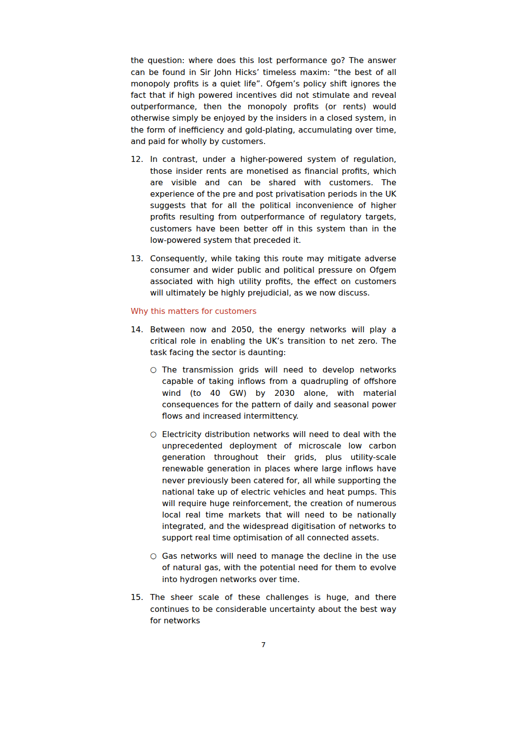the question: where does this lost performance go? The answer can be found in Sir John Hicks’ timeless maxim: “the best of all monopoly profits is a quiet life”. Ofgem’s policy shift ignores the fact that if high powered incentives did not stimulate and reveal outperformance, then the monopoly profits (or rents) would otherwise simply be enjoyed by the insiders in a closed system, in the form of inefficiency and gold-plating, accumulating over time, and paid for wholly by customers.
12. In contrast, under a higher-powered system of regulation, those insider rents are monetised as financial profits, which are visible and can be shared with customers. The experience of the pre and post privatisation periods in the UK suggests that for all the political inconvenience of higher profits resulting from outperformance of regulatory targets, customers have been better off in this system than in the low-powered system that preceded it.
13. Consequently, while taking this route may mitigate adverse consumer and wider public and political pressure on Ofgem associated with high utility profits, the effect on customers will ultimately be highly prejudicial, as we now discuss.
Why this matters for customers
14. Between now and 2050, the energy networks will play a critical role in enabling the UK’s transition to net zero. The task facing the sector is daunting:
The transmission grids will need to develop networks capable of taking inflows from a quadrupling of offshore wind (to 40 GW) by 2030 alone, with material consequences for the pattern of daily and seasonal power flows and increased intermittency.
Electricity distribution networks will need to deal with the unprecedented deployment of microscale low carbon generation throughout their grids, plus utility-scale renewable generation in places where large inflows have never previously been catered for, all while supporting the national take up of electric vehicles and heat pumps. This will require huge reinforcement, the creation of numerous local real time markets that will need to be nationally integrated, and the widespread digitisation of networks to support real time optimisation of all connected assets.
Gas networks will need to manage the decline in the use of natural gas, with the potential need for them to evolve into hydrogen networks over time.
15. The sheer scale of these challenges is huge, and there continues to be considerable uncertainty about the best way for networks
7